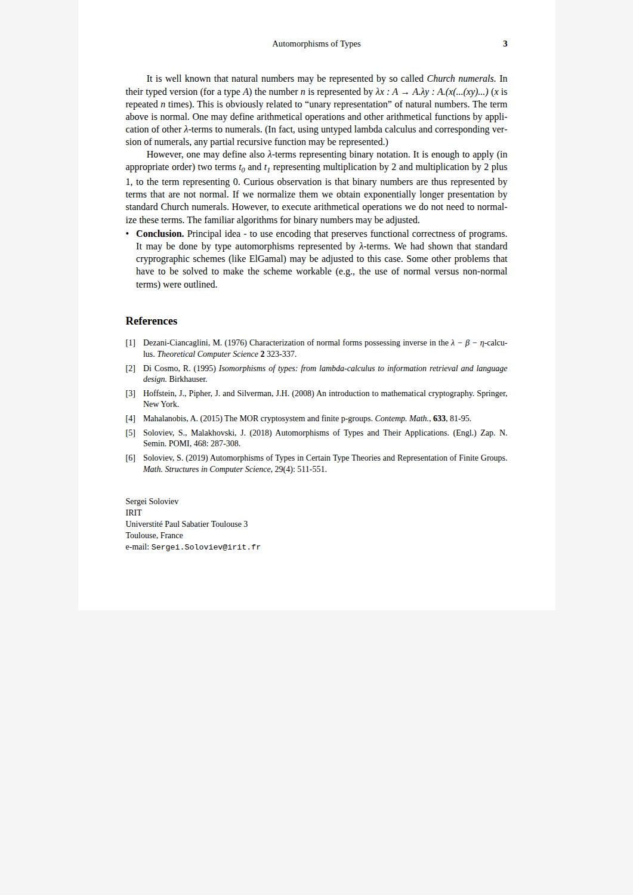Automorphisms of Types 3
It is well known that natural numbers may be represented by so called Church numerals. In their typed version (for a type A) the number n is represented by λx : A → A.λy : A.(x(...(xy)...) (x is repeated n times). This is obviously related to “unary representation” of natural numbers. The term above is normal. One may define arithmetical operations and other arithmetical functions by application of other λ-terms to numerals. (In fact, using untyped lambda calculus and corresponding version of numerals, any partial recursive function may be represented.)
However, one may define also λ-terms representing binary notation. It is enough to apply (in appropriate order) two terms t0 and t1 representing multiplication by 2 and multiplication by 2 plus 1, to the term representing 0. Curious observation is that binary numbers are thus represented by terms that are not normal. If we normalize them we obtain exponentially longer presentation by standard Church numerals. However, to execute arithmetical operations we do not need to normalize these terms. The familiar algorithms for binary numbers may be adjusted.
• Conclusion. Principal idea - to use encoding that preserves functional correctness of programs. It may be done by type automorphisms represented by λ-terms. We had shown that standard cryprographic schemes (like ElGamal) may be adjusted to this case. Some other problems that have to be solved to make the scheme workable (e.g., the use of normal versus non-normal terms) were outlined.
References
[1] Dezani-Ciancaglini, M. (1976) Characterization of normal forms possessing inverse in the λ − β − η-calculus. Theoretical Computer Science 2 323-337.
[2] Di Cosmo, R. (1995) Isomorphisms of types: from lambda-calculus to information retrieval and language design. Birkhauser.
[3] Hoffstein, J., Pipher, J. and Silverman, J.H. (2008) An introduction to mathematical cryptography. Springer, New York.
[4] Mahalanobis, A. (2015) The MOR cryptosystem and finite p-groups. Contemp. Math., 633, 81-95.
[5] Soloviev, S., Malakhovski, J. (2018) Automorphisms of Types and Their Applications. (Engl.) Zap. N. Semin. POMI, 468: 287-308.
[6] Soloviev, S. (2019) Automorphisms of Types in Certain Type Theories and Representation of Finite Groups. Math. Structures in Computer Science, 29(4): 511-551.
Sergei Soloviev
IRIT
Universtité Paul Sabatier Toulouse 3
Toulouse, France
e-mail: Sergei.Soloviev@irit.fr